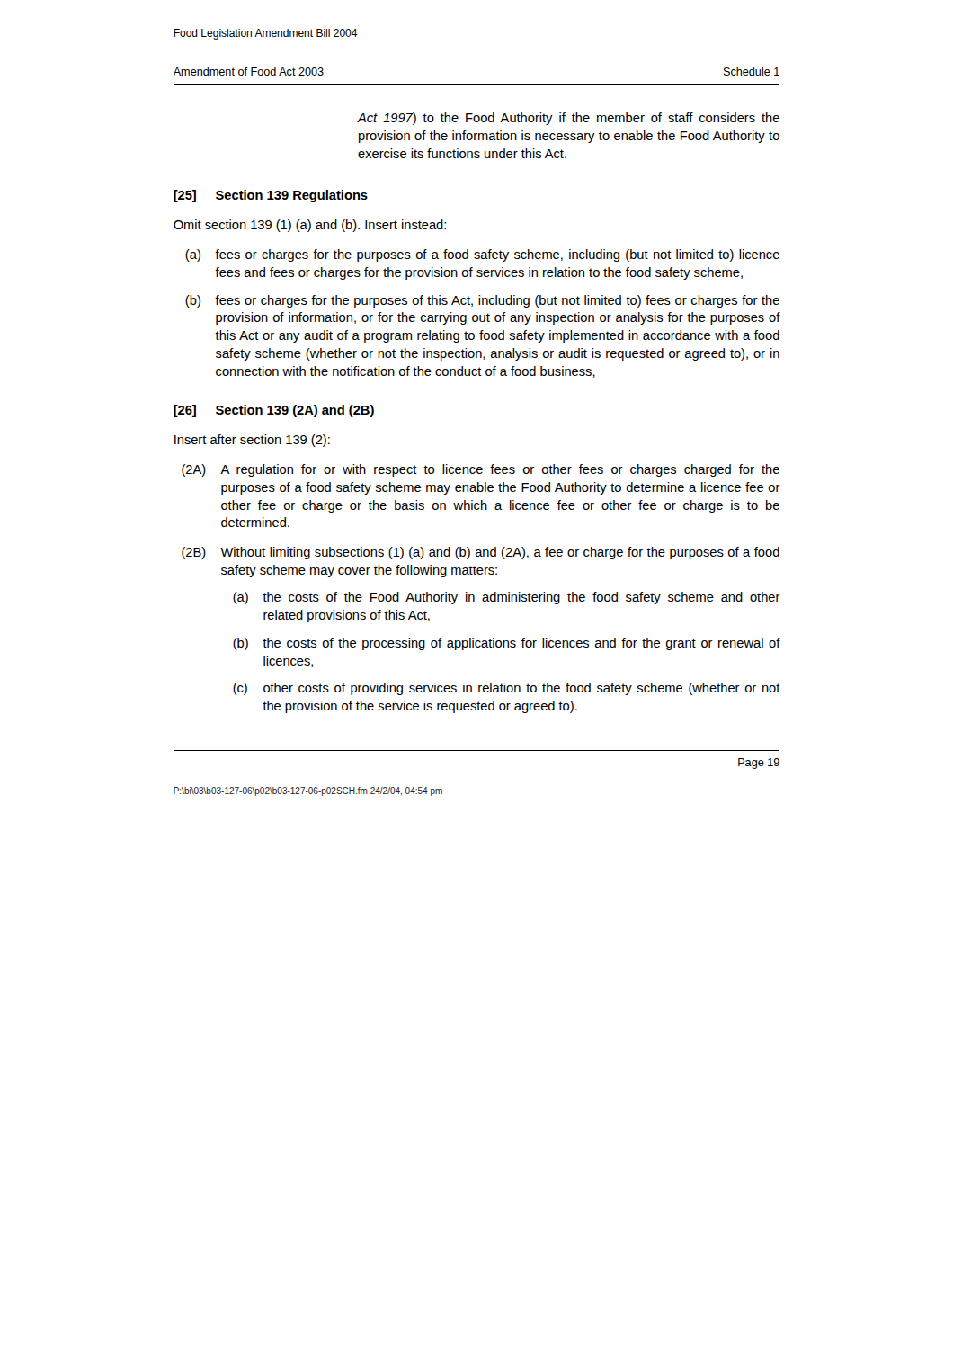Food Legislation Amendment Bill 2004
Amendment of Food Act 2003 Schedule 1
Act 1997) to the Food Authority if the member of staff considers the provision of the information is necessary to enable the Food Authority to exercise its functions under this Act.
[25] Section 139 Regulations
Omit section 139 (1) (a) and (b). Insert instead:
(a) fees or charges for the purposes of a food safety scheme, including (but not limited to) licence fees and fees or charges for the provision of services in relation to the food safety scheme,
(b) fees or charges for the purposes of this Act, including (but not limited to) fees or charges for the provision of information, or for the carrying out of any inspection or analysis for the purposes of this Act or any audit of a program relating to food safety implemented in accordance with a food safety scheme (whether or not the inspection, analysis or audit is requested or agreed to), or in connection with the notification of the conduct of a food business,
[26] Section 139 (2A) and (2B)
Insert after section 139 (2):
(2A) A regulation for or with respect to licence fees or other fees or charges charged for the purposes of a food safety scheme may enable the Food Authority to determine a licence fee or other fee or charge or the basis on which a licence fee or other fee or charge is to be determined.
(2B) Without limiting subsections (1) (a) and (b) and (2A), a fee or charge for the purposes of a food safety scheme may cover the following matters:
(a) the costs of the Food Authority in administering the food safety scheme and other related provisions of this Act,
(b) the costs of the processing of applications for licences and for the grant or renewal of licences,
(c) other costs of providing services in relation to the food safety scheme (whether or not the provision of the service is requested or agreed to).
Page 19
P:\bi\03\b03-127-06\p02\b03-127-06-p02SCH.fm 24/2/04, 04:54 pm